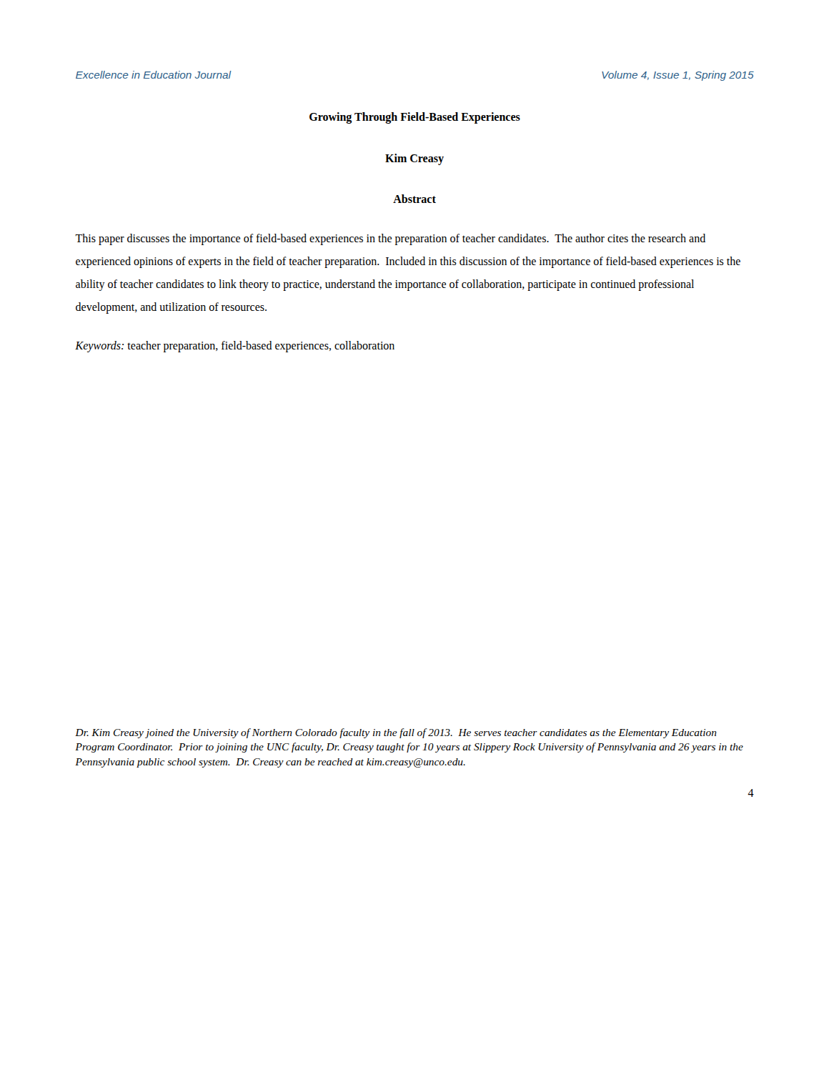Excellence in Education Journal Volume 4, Issue 1, Spring 2015
Growing Through Field-Based Experiences
Kim Creasy
Abstract
This paper discusses the importance of field-based experiences in the preparation of teacher candidates. The author cites the research and experienced opinions of experts in the field of teacher preparation. Included in this discussion of the importance of field-based experiences is the ability of teacher candidates to link theory to practice, understand the importance of collaboration, participate in continued professional development, and utilization of resources.
Keywords: teacher preparation, field-based experiences, collaboration
Dr. Kim Creasy joined the University of Northern Colorado faculty in the fall of 2013. He serves teacher candidates as the Elementary Education Program Coordinator. Prior to joining the UNC faculty, Dr. Creasy taught for 10 years at Slippery Rock University of Pennsylvania and 26 years in the Pennsylvania public school system. Dr. Creasy can be reached at kim.creasy@unco.edu.
4